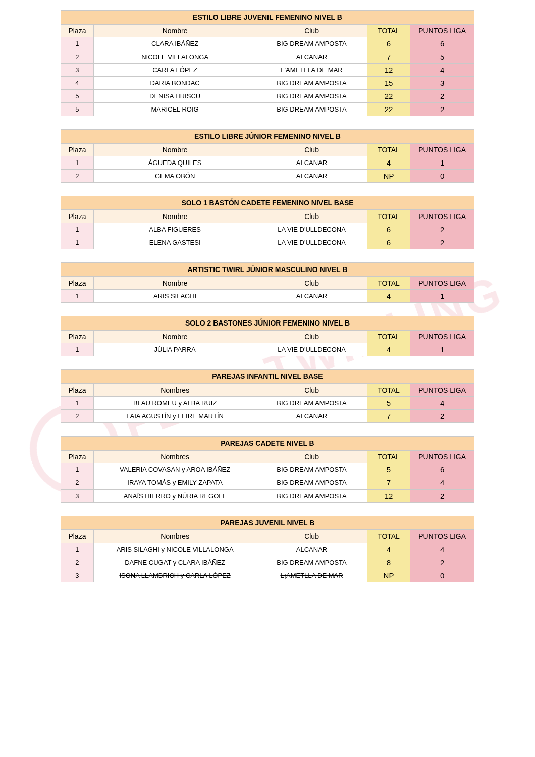FEBD TWIRLING
ESTILO LIBRE JUVENIL FEMENINO NIVEL B
| Plaza | Nombre | Club | TOTAL | PUNTOS LIGA |
| --- | --- | --- | --- | --- |
| 1 | CLARA IBÁÑEZ | BIG DREAM AMPOSTA | 6 | 6 |
| 2 | NICOLE VILLALONGA | ALCANAR | 7 | 5 |
| 3 | CARLA LÓPEZ | L'AMETLLA DE MAR | 12 | 4 |
| 4 | DARIA BONDAC | BIG DREAM AMPOSTA | 15 | 3 |
| 5 | DENISA HRISCU | BIG DREAM AMPOSTA | 22 | 2 |
| 5 | MARICEL ROIG | BIG DREAM AMPOSTA | 22 | 2 |
ESTILO LIBRE JÚNIOR FEMENINO NIVEL B
| Plaza | Nombre | Club | TOTAL | PUNTOS LIGA |
| --- | --- | --- | --- | --- |
| 1 | ÀGUEDA QUILES | ALCANAR | 4 | 1 |
| 2 | GEMA OBÓN | ALCANAR | NP | 0 |
SOLO 1 BASTÓN CADETE FEMENINO NIVEL BASE
| Plaza | Nombre | Club | TOTAL | PUNTOS LIGA |
| --- | --- | --- | --- | --- |
| 1 | ALBA FIGUERES | LA VIE D'ULLDECONA | 6 | 2 |
| 1 | ELENA GASTESI | LA VIE D'ULLDECONA | 6 | 2 |
ARTISTIC TWIRL JÚNIOR MASCULINO NIVEL B
| Plaza | Nombre | Club | TOTAL | PUNTOS LIGA |
| --- | --- | --- | --- | --- |
| 1 | ARIS SILAGHI | ALCANAR | 4 | 1 |
SOLO 2 BASTONES JÚNIOR FEMENINO NIVEL B
| Plaza | Nombre | Club | TOTAL | PUNTOS LIGA |
| --- | --- | --- | --- | --- |
| 1 | JÚLIA PARRA | LA VIE D'ULLDECONA | 4 | 1 |
PAREJAS INFANTIL NIVEL BASE
| Plaza | Nombres | Club | TOTAL | PUNTOS LIGA |
| --- | --- | --- | --- | --- |
| 1 | BLAU ROMEU y ALBA RUIZ | BIG DREAM AMPOSTA | 5 | 4 |
| 2 | LAIA AGUSTÍN y LEIRE MARTÍN | ALCANAR | 7 | 2 |
PAREJAS CADETE NIVEL B
| Plaza | Nombres | Club | TOTAL | PUNTOS LIGA |
| --- | --- | --- | --- | --- |
| 1 | VALERIA COVASAN y AROA IBÁÑEZ | BIG DREAM AMPOSTA | 5 | 6 |
| 2 | IRAYA TOMÁS y EMILY ZAPATA | BIG DREAM AMPOSTA | 7 | 4 |
| 3 | ANAÏS HIERRO y NÚRIA REGOLF | BIG DREAM AMPOSTA | 12 | 2 |
PAREJAS JUVENIL NIVEL B
| Plaza | Nombres | Club | TOTAL | PUNTOS LIGA |
| --- | --- | --- | --- | --- |
| 1 | ARIS SILAGHI y NICOLE VILLALONGA | ALCANAR | 4 | 4 |
| 2 | DAFNE CUGAT y CLARA IBÁÑEZ | BIG DREAM AMPOSTA | 8 | 2 |
| 3 | ISONA LLAMBRICH y CARLA LÓPEZ | L¡AMETLLA DE MAR | NP | 0 |